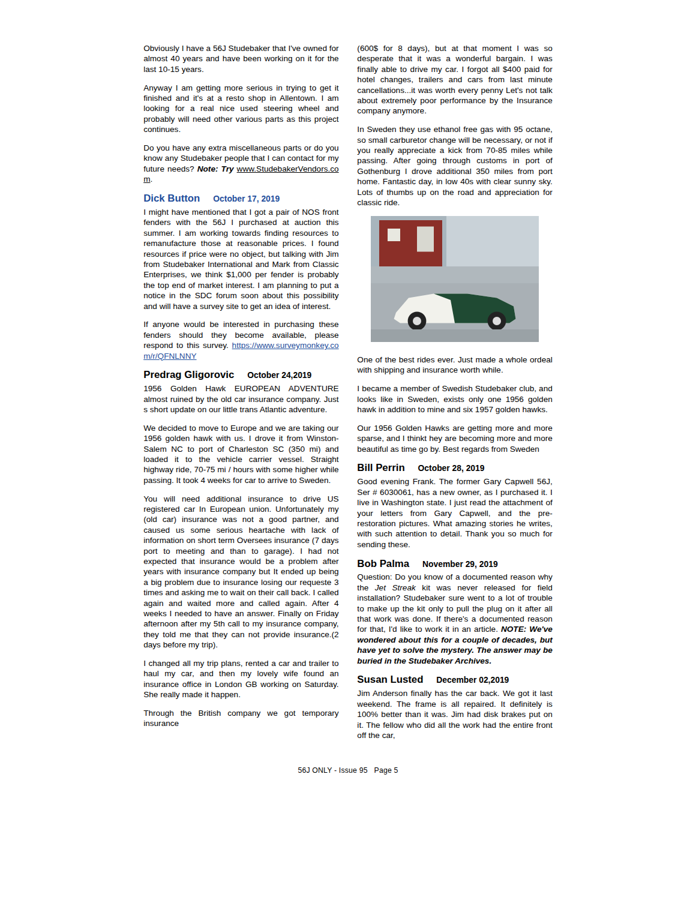Obviously I have a 56J Studebaker that I've owned for almost 40 years and have been working on it for the last 10-15 years.
Anyway I am getting more serious in trying to get it finished and it's at a resto shop in Allentown. I am looking for a real nice used steering wheel and probably will need other various parts as this project continues.
Do you have any extra miscellaneous parts or do you know any Studebaker people that I can contact for my future needs? Note: Try www.StudebakerVendors.com.
Dick Button October 17, 2019
I might have mentioned that I got a pair of NOS front fenders with the 56J I purchased at auction this summer. I am working towards finding resources to remanufacture those at reasonable prices. I found resources if price were no object, but talking with Jim from Studebaker International and Mark from Classic Enterprises, we think $1,000 per fender is probably the top end of market interest. I am planning to put a notice in the SDC forum soon about this possibility and will have a survey site to get an idea of interest.
If anyone would be interested in purchasing these fenders should they become available, please respond to this survey. https://www.surveymonkey.com/r/QFNLNNY
Predrag Gligorovic October 24,2019
1956 Golden Hawk EUROPEAN ADVENTURE almost ruined by the old car insurance company. Just s short update on our little trans Atlantic adventure.
We decided to move to Europe and we are taking our 1956 golden hawk with us. I drove it from Winston-Salem NC to port of Charleston SC (350 mi) and loaded it to the vehicle carrier vessel. Straight highway ride, 70-75 mi / hours with some higher while passing. It took 4 weeks for car to arrive to Sweden.
You will need additional insurance to drive US registered car In European union. Unfortunately my (old car) insurance was not a good partner, and caused us some serious heartache with lack of information on short term Oversees insurance (7 days port to meeting and than to garage). I had not expected that insurance would be a problem after years with insurance company but It ended up being a big problem due to insurance losing our requeste 3 times and asking me to wait on their call back. I called again and waited more and called again. After 4 weeks I needed to have an answer. Finally on Friday afternoon after my 5th call to my insurance company, they told me that they can not provide insurance.(2 days before my trip).
I changed all my trip plans, rented a car and trailer to haul my car, and then my lovely wife found an insurance office in London GB working on Saturday. She really made it happen.
Through the British company we got temporary insurance
(600$ for 8 days), but at that moment I was so desperate that it was a wonderful bargain. I was finally able to drive my car. I forgot all $400 paid for hotel changes, trailers and cars from last minute cancellations...it was worth every penny Let's not talk about extremely poor performance by the Insurance company anymore.
In Sweden they use ethanol free gas with 95 octane, so small carburetor change will be necessary, or not if you really appreciate a kick from 70-85 miles while passing. After going through customs in port of Gothenburg I drove additional 350 miles from port home. Fantastic day, in low 40s with clear sunny sky. Lots of thumbs up on the road and appreciation for classic ride.
One of the best rides ever. Just made a whole ordeal with shipping and insurance worth while.
I became a member of Swedish Studebaker club, and looks like in Sweden, exists only one 1956 golden hawk in addition to mine and six 1957 golden hawks.
Our 1956 Golden Hawks are getting more and more sparse, and I thinkt hey are becoming more and more beautiful as time go by. Best regards from Sweden
Bill Perrin October 28, 2019
Good evening Frank. The former Gary Capwell 56J, Ser # 6030061, has a new owner, as I purchased it. I live in Washington state. I just read the attachment of your letters from Gary Capwell, and the pre-restoration pictures. What amazing stories he writes, with such attention to detail. Thank you so much for sending these.
Bob Palma November 29, 2019
Question: Do you know of a documented reason why the Jet Streak kit was never released for field installation? Studebaker sure went to a lot of trouble to make up the kit only to pull the plug on it after all that work was done. If there's a documented reason for that, I'd like to work it in an article. NOTE: We've wondered about this for a couple of decades, but have yet to solve the mystery. The answer may be buried in the Studebaker Archives.
Susan Lusted December 02,2019
Jim Anderson finally has the car back. We got it last weekend. The frame is all repaired. It definitely is 100% better than it was. Jim had disk brakes put on it. The fellow who did all the work had the entire front off the car,
56J ONLY - Issue 95 Page 5